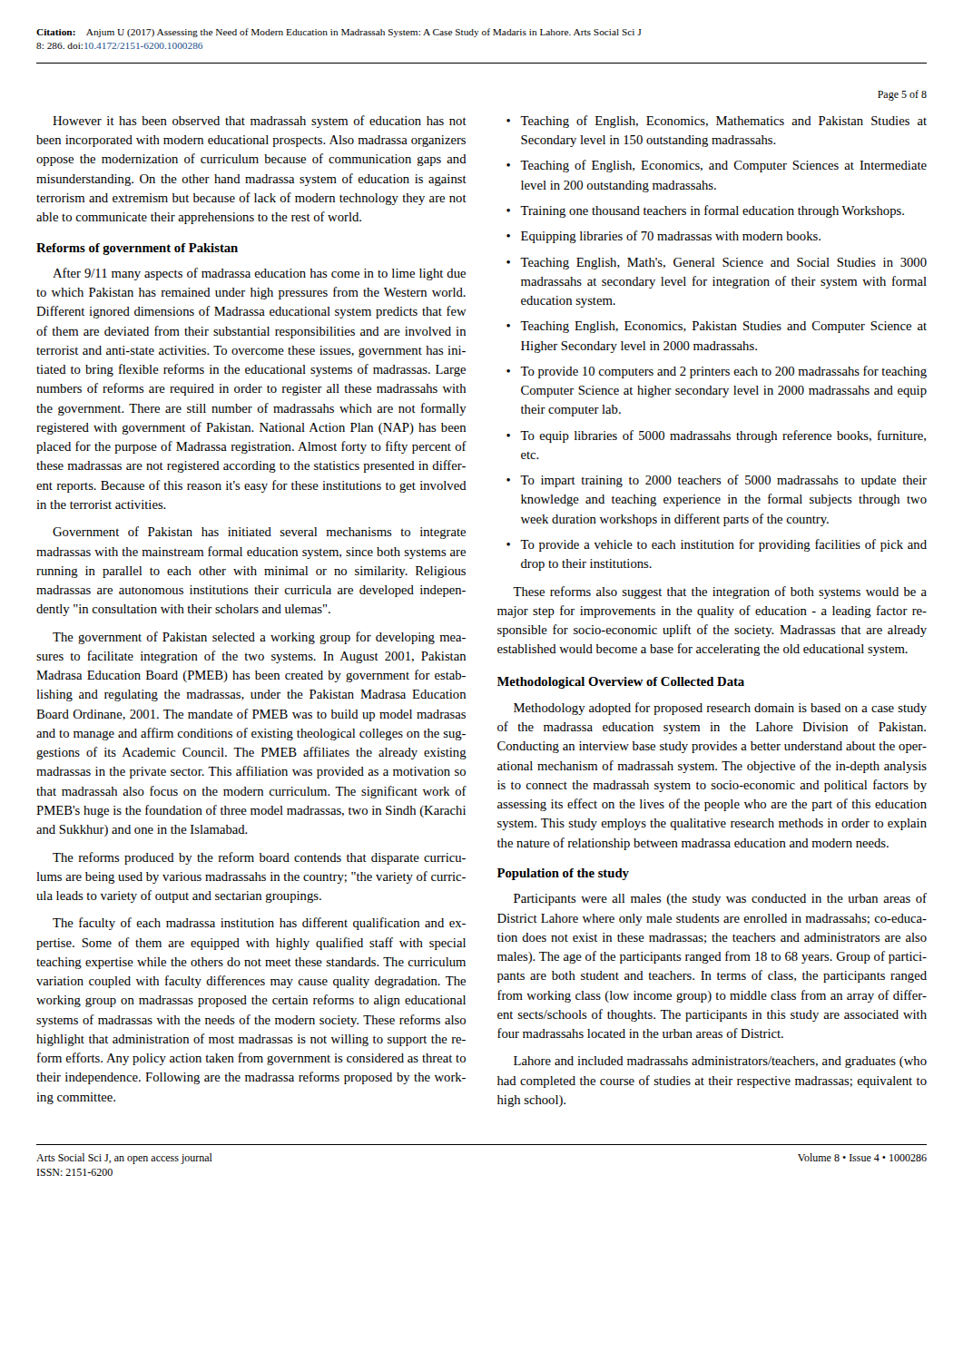Citation: Anjum U (2017) Assessing the Need of Modern Education in Madrassah System: A Case Study of Madaris in Lahore. Arts Social Sci J
8: 286. doi:10.4172/2151-6200.1000286
Page 5 of 8
However it has been observed that madrassah system of education has not been incorporated with modern educational prospects. Also madrassa organizers oppose the modernization of curriculum because of communication gaps and misunderstanding. On the other hand madrassa system of education is against terrorism and extremism but because of lack of modern technology they are not able to communicate their apprehensions to the rest of world.
Reforms of government of Pakistan
After 9/11 many aspects of madrassa education has come in to lime light due to which Pakistan has remained under high pressures from the Western world. Different ignored dimensions of Madrassa educational system predicts that few of them are deviated from their substantial responsibilities and are involved in terrorist and anti-state activities. To overcome these issues, government has initiated to bring flexible reforms in the educational systems of madrassas. Large numbers of reforms are required in order to register all these madrassahs with the government. There are still number of madrassahs which are not formally registered with government of Pakistan. National Action Plan (NAP) has been placed for the purpose of Madrassa registration. Almost forty to fifty percent of these madrassas are not registered according to the statistics presented in different reports. Because of this reason it's easy for these institutions to get involved in the terrorist activities.
Government of Pakistan has initiated several mechanisms to integrate madrassas with the mainstream formal education system, since both systems are running in parallel to each other with minimal or no similarity. Religious madrassas are autonomous institutions their curricula are developed independently "in consultation with their scholars and ulemas".
The government of Pakistan selected a working group for developing measures to facilitate integration of the two systems. In August 2001, Pakistan Madrasa Education Board (PMEB) has been created by government for establishing and regulating the madrassas, under the Pakistan Madrasa Education Board Ordinane, 2001. The mandate of PMEB was to build up model madrasas and to manage and affirm conditions of existing theological colleges on the suggestions of its Academic Council. The PMEB affiliates the already existing madrassas in the private sector. This affiliation was provided as a motivation so that madrassah also focus on the modern curriculum. The significant work of PMEB's huge is the foundation of three model madrassas, two in Sindh (Karachi and Sukkhur) and one in the Islamabad.
The reforms produced by the reform board contends that disparate curriculums are being used by various madrassahs in the country; "the variety of curricula leads to variety of output and sectarian groupings.
The faculty of each madrassa institution has different qualification and expertise. Some of them are equipped with highly qualified staff with special teaching expertise while the others do not meet these standards. The curriculum variation coupled with faculty differences may cause quality degradation. The working group on madrassas proposed the certain reforms to align educational systems of madrassas with the needs of the modern society. These reforms also highlight that administration of most madrassas is not willing to support the reform efforts. Any policy action taken from government is considered as threat to their independence. Following are the madrassa reforms proposed by the working committee.
Teaching of English, Economics, Mathematics and Pakistan Studies at Secondary level in 150 outstanding madrassahs.
Teaching of English, Economics, and Computer Sciences at Intermediate level in 200 outstanding madrassahs.
Training one thousand teachers in formal education through Workshops.
Equipping libraries of 70 madrassas with modern books.
Teaching English, Math's, General Science and Social Studies in 3000 madrassahs at secondary level for integration of their system with formal education system.
Teaching English, Economics, Pakistan Studies and Computer Science at Higher Secondary level in 2000 madrassahs.
To provide 10 computers and 2 printers each to 200 madrassahs for teaching Computer Science at higher secondary level in 2000 madrassahs and equip their computer lab.
To equip libraries of 5000 madrassahs through reference books, furniture, etc.
To impart training to 2000 teachers of 5000 madrassahs to update their knowledge and teaching experience in the formal subjects through two week duration workshops in different parts of the country.
To provide a vehicle to each institution for providing facilities of pick and drop to their institutions.
These reforms also suggest that the integration of both systems would be a major step for improvements in the quality of education - a leading factor responsible for socio-economic uplift of the society. Madrassas that are already established would become a base for accelerating the old educational system.
Methodological Overview of Collected Data
Methodology adopted for proposed research domain is based on a case study of the madrassa education system in the Lahore Division of Pakistan. Conducting an interview base study provides a better understand about the operational mechanism of madrassah system. The objective of the in-depth analysis is to connect the madrassah system to socio-economic and political factors by assessing its effect on the lives of the people who are the part of this education system. This study employs the qualitative research methods in order to explain the nature of relationship between madrassa education and modern needs.
Population of the study
Participants were all males (the study was conducted in the urban areas of District Lahore where only male students are enrolled in madrassahs; co-education does not exist in these madrassas; the teachers and administrators are also males). The age of the participants ranged from 18 to 68 years. Group of participants are both student and teachers. In terms of class, the participants ranged from working class (low income group) to middle class from an array of different sects/schools of thoughts. The participants in this study are associated with four madrassahs located in the urban areas of District.
Lahore and included madrassahs administrators/teachers, and graduates (who had completed the course of studies at their respective madrassas; equivalent to high school).
Arts Social Sci J, an open access journal
ISSN: 2151-6200
Volume 8 • Issue 4 • 1000286